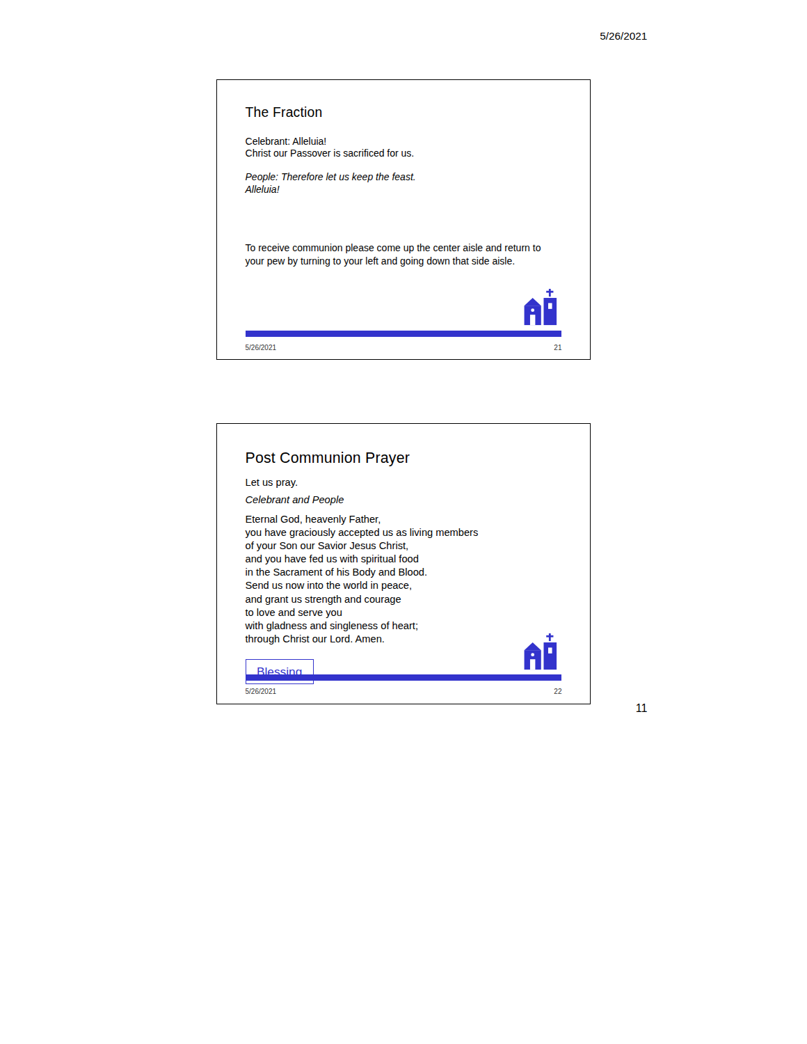5/26/2021
The Fraction
Celebrant: Alleluia!
Christ our Passover is sacrificed for us.
People: Therefore let us keep the feast.
Alleluia!
To receive communion please come up the center aisle and return to your pew by turning to your left and going down that side aisle.
5/26/2021 21
Post Communion Prayer
Let us pray.
Celebrant and People
Eternal God, heavenly Father,
you have graciously accepted us as living members
of your Son our Savior Jesus Christ,
and you have fed us with spiritual food
in the Sacrament of his Body and Blood.
Send us now into the world in peace,
and grant us strength and courage
to love and serve you
with gladness and singleness of heart;
through Christ our Lord. Amen.
Blessing
5/26/2021 22
11